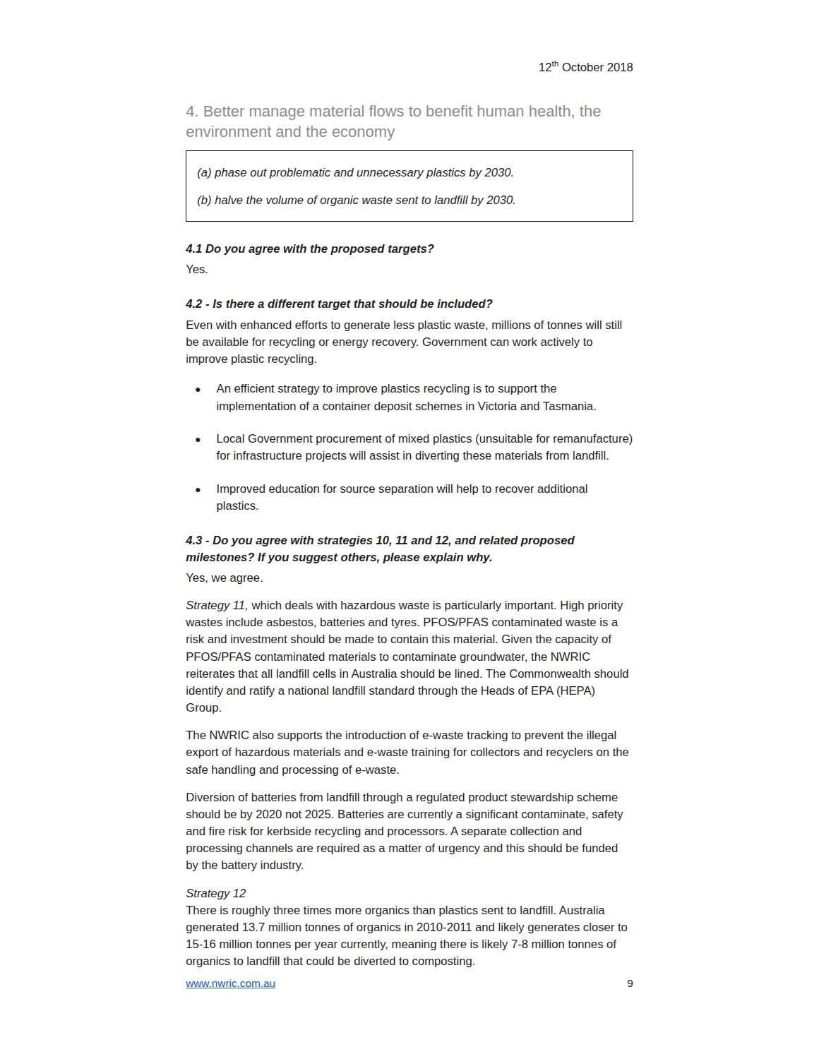12th October 2018
4. Better manage material flows to benefit human health, the environment and the economy
(a) phase out problematic and unnecessary plastics by 2030.
(b) halve the volume of organic waste sent to landfill by 2030.
4.1 Do you agree with the proposed targets?
Yes.
4.2 - Is there a different target that should be included?
Even with enhanced efforts to generate less plastic waste, millions of tonnes will still be available for recycling or energy recovery. Government can work actively to improve plastic recycling.
An efficient strategy to improve plastics recycling is to support the implementation of a container deposit schemes in Victoria and Tasmania.
Local Government procurement of mixed plastics (unsuitable for remanufacture) for infrastructure projects will assist in diverting these materials from landfill.
Improved education for source separation will help to recover additional plastics.
4.3 - Do you agree with strategies 10, 11 and 12, and related proposed milestones? If you suggest others, please explain why.
Yes, we agree.
Strategy 11, which deals with hazardous waste is particularly important. High priority wastes include asbestos, batteries and tyres. PFOS/PFAS contaminated waste is a risk and investment should be made to contain this material. Given the capacity of PFOS/PFAS contaminated materials to contaminate groundwater, the NWRIC reiterates that all landfill cells in Australia should be lined. The Commonwealth should identify and ratify a national landfill standard through the Heads of EPA (HEPA) Group.
The NWRIC also supports the introduction of e-waste tracking to prevent the illegal export of hazardous materials and e-waste training for collectors and recyclers on the safe handling and processing of e-waste.
Diversion of batteries from landfill through a regulated product stewardship scheme should be by 2020 not 2025. Batteries are currently a significant contaminate, safety and fire risk for kerbside recycling and processors. A separate collection and processing channels are required as a matter of urgency and this should be funded by the battery industry.
Strategy 12
There is roughly three times more organics than plastics sent to landfill. Australia generated 13.7 million tonnes of organics in 2010-2011 and likely generates closer to 15-16 million tonnes per year currently, meaning there is likely 7-8 million tonnes of organics to landfill that could be diverted to composting.
www.nwric.com.au 9